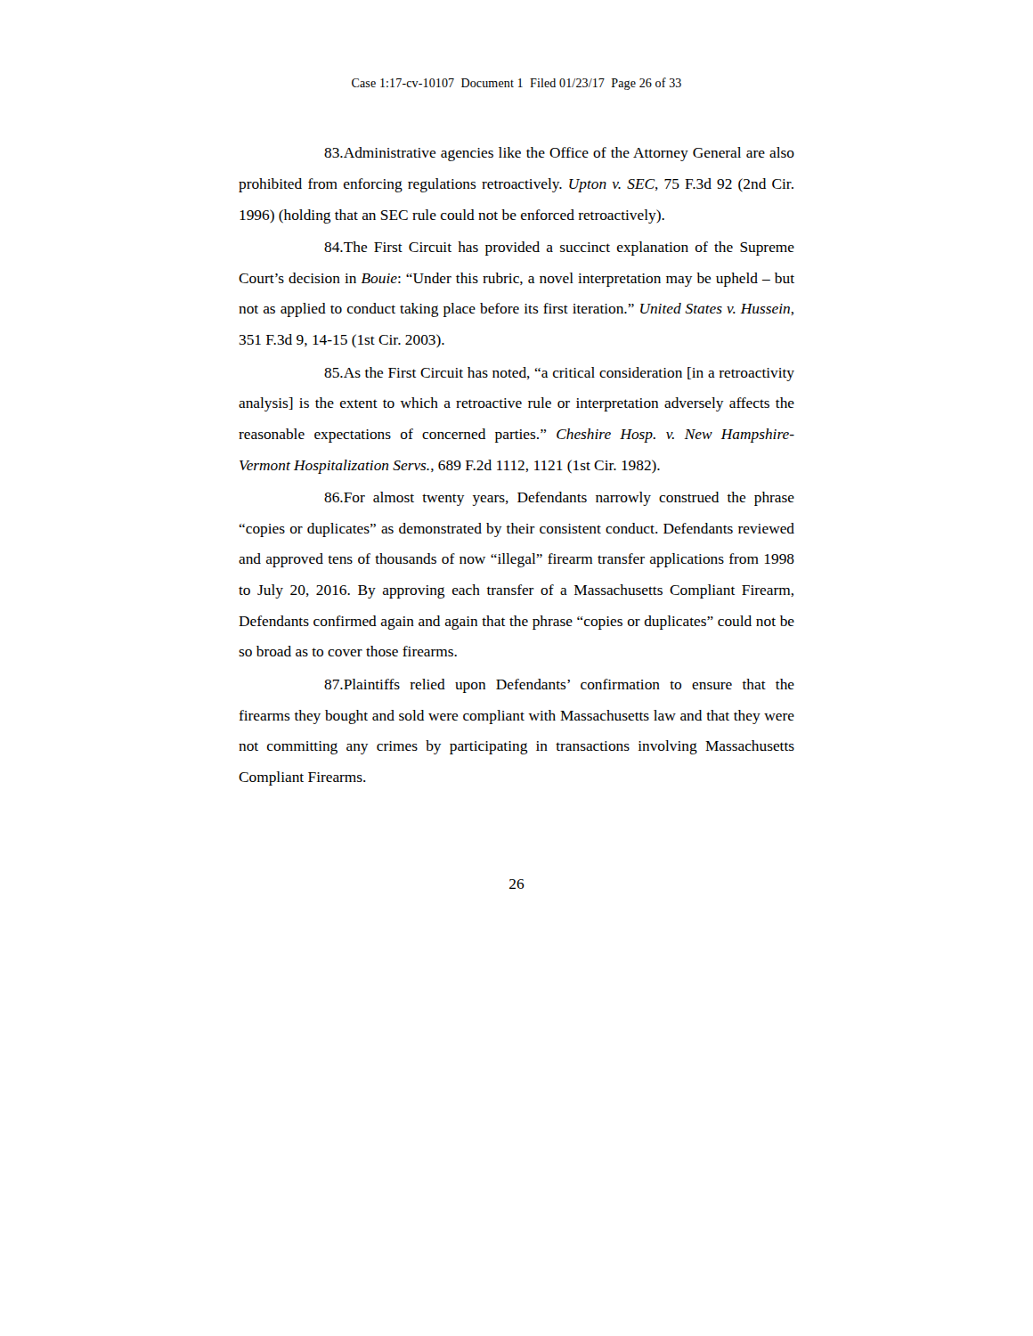Case 1:17-cv-10107 Document 1 Filed 01/23/17 Page 26 of 33
83. Administrative agencies like the Office of the Attorney General are also prohibited from enforcing regulations retroactively. Upton v. SEC, 75 F.3d 92 (2nd Cir. 1996) (holding that an SEC rule could not be enforced retroactively).
84. The First Circuit has provided a succinct explanation of the Supreme Court’s decision in Bouie: “Under this rubric, a novel interpretation may be upheld – but not as applied to conduct taking place before its first iteration.” United States v. Hussein, 351 F.3d 9, 14-15 (1st Cir. 2003).
85. As the First Circuit has noted, “a critical consideration [in a retroactivity analysis] is the extent to which a retroactive rule or interpretation adversely affects the reasonable expectations of concerned parties.” Cheshire Hosp. v. New Hampshire-Vermont Hospitalization Servs., 689 F.2d 1112, 1121 (1st Cir. 1982).
86. For almost twenty years, Defendants narrowly construed the phrase “copies or duplicates” as demonstrated by their consistent conduct. Defendants reviewed and approved tens of thousands of now “illegal” firearm transfer applications from 1998 to July 20, 2016. By approving each transfer of a Massachusetts Compliant Firearm, Defendants confirmed again and again that the phrase “copies or duplicates” could not be so broad as to cover those firearms.
87. Plaintiffs relied upon Defendants’ confirmation to ensure that the firearms they bought and sold were compliant with Massachusetts law and that they were not committing any crimes by participating in transactions involving Massachusetts Compliant Firearms.
26